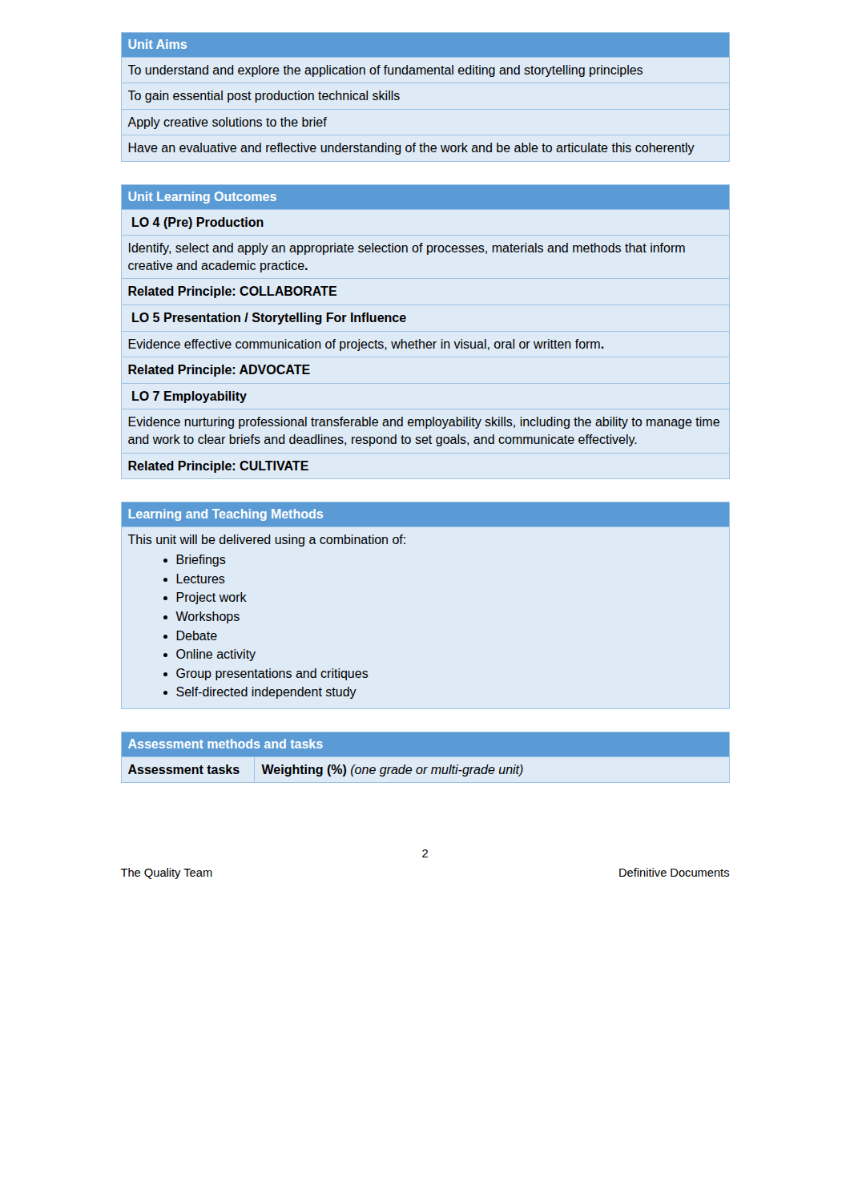| Unit Aims |
| --- |
| To understand and explore the application of fundamental editing and storytelling principles |
| To gain essential post production technical skills |
| Apply creative solutions to the brief |
| Have an evaluative and reflective understanding of the work and be able to articulate this coherently |
| Unit Learning Outcomes |
| --- |
| LO 4 (Pre) Production |
| Identify, select and apply an appropriate selection of processes, materials and methods that inform creative and academic practice . |
| Related Principle: COLLABORATE |
| LO 5 Presentation / Storytelling For Influence |
| Evidence effective communication of projects, whether in visual, oral or written form . |
| Related Principle: ADVOCATE |
| LO 7 Employability |
| Evidence nurturing professional transferable and employability skills, including the ability to manage time and work to clear briefs and deadlines, respond to set goals, and communicate effectively. |
| Related Principle: CULTIVATE |
| Learning and Teaching Methods |
| --- |
| This unit will be delivered using a combination of: Briefings Lectures Project work Workshops Debate Online activity Group presentations and critiques Self-directed independent study |
| Assessment methods and tasks |
| --- |
| Assessment tasks | Weighting (%) (one grade or multi-grade unit) |
2
The Quality Team Definitive Documents